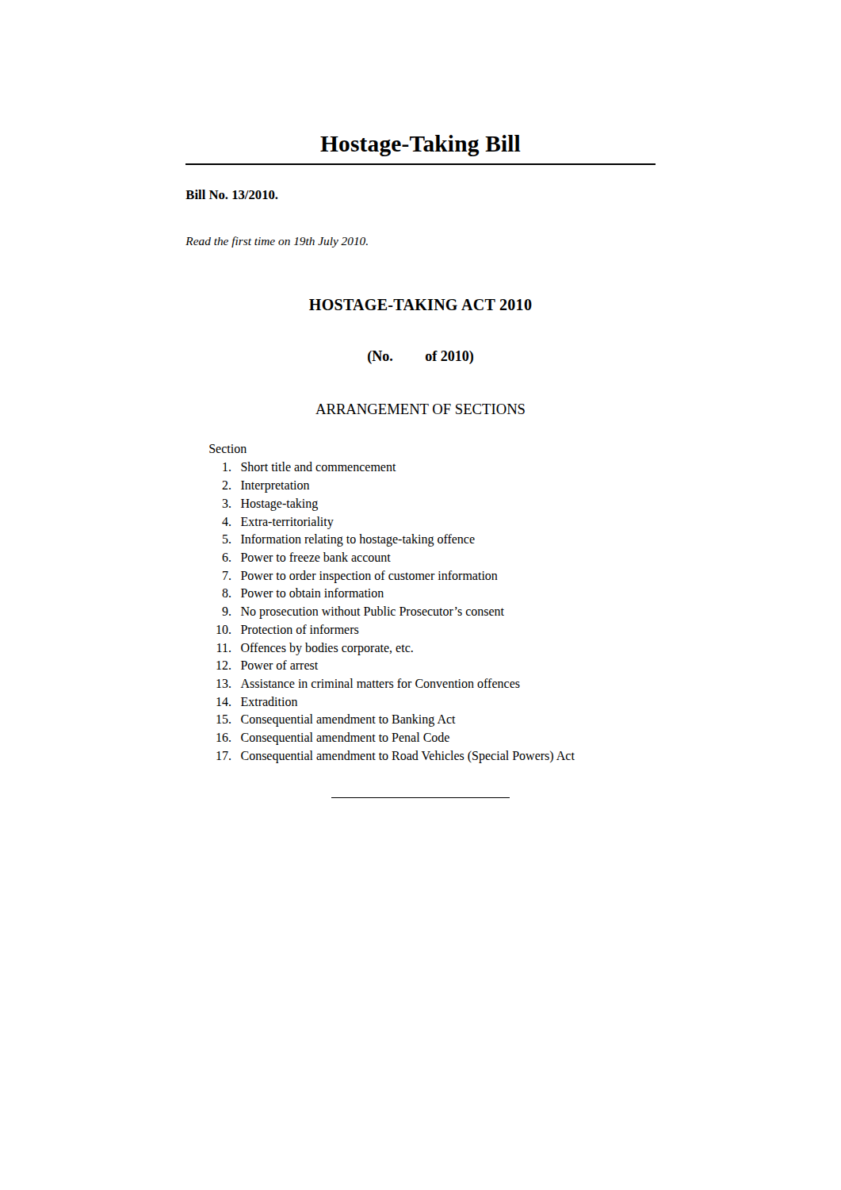Hostage-Taking Bill
Bill No. 13/2010.
Read the first time on 19th July 2010.
HOSTAGE-TAKING ACT 2010
(No. of 2010)
ARRANGEMENT OF SECTIONS
Section
Short title and commencement
Interpretation
Hostage-taking
Extra-territoriality
Information relating to hostage-taking offence
Power to freeze bank account
Power to order inspection of customer information
Power to obtain information
No prosecution without Public Prosecutor’s consent
Protection of informers
Offences by bodies corporate, etc.
Power of arrest
Assistance in criminal matters for Convention offences
Extradition
Consequential amendment to Banking Act
Consequential amendment to Penal Code
Consequential amendment to Road Vehicles (Special Powers) Act